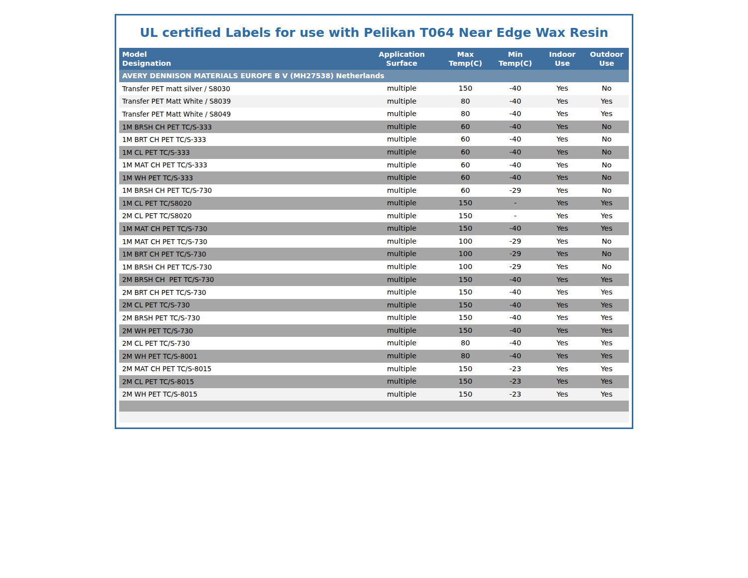UL certified Labels for use with Pelikan T064 Near Edge Wax Resin
| Model Designation | Application Surface | Max Temp(C) | Min Temp(C) | Indoor Use | Outdoor Use |
| --- | --- | --- | --- | --- | --- |
| AVERY DENNISON MATERIALS EUROPE B V (MH27538) Netherlands |
| Transfer PET matt silver / S8030 | multiple | 150 | -40 | Yes | No |
| Transfer PET Matt White / S8039 | multiple | 80 | -40 | Yes | Yes |
| Transfer PET Matt White / S8049 | multiple | 80 | -40 | Yes | Yes |
| 1M BRSH CH PET TC/S-333 | multiple | 60 | -40 | Yes | No |
| 1M BRT CH PET TC/S-333 | multiple | 60 | -40 | Yes | No |
| 1M CL PET TC/S-333 | multiple | 60 | -40 | Yes | No |
| 1M MAT CH PET TC/S-333 | multiple | 60 | -40 | Yes | No |
| 1M WH PET TC/S-333 | multiple | 60 | -40 | Yes | No |
| 1M BRSH CH PET TC/S-730 | multiple | 60 | -29 | Yes | No |
| 1M CL PET TC/S8020 | multiple | 150 | - | Yes | Yes |
| 2M CL PET TC/S8020 | multiple | 150 | - | Yes | Yes |
| 1M MAT CH PET TC/S-730 | multiple | 150 | -40 | Yes | Yes |
| 1M MAT CH PET TC/S-730 | multiple | 100 | -29 | Yes | No |
| 1M BRT CH PET TC/S-730 | multiple | 100 | -29 | Yes | No |
| 1M BRSH CH PET TC/S-730 | multiple | 100 | -29 | Yes | No |
| 2M BRSH CH PET TC/S-730 | multiple | 150 | -40 | Yes | Yes |
| 2M BRT CH PET TC/S-730 | multiple | 150 | -40 | Yes | Yes |
| 2M CL PET TC/S-730 | multiple | 150 | -40 | Yes | Yes |
| 2M BRSH PET TC/S-730 | multiple | 150 | -40 | Yes | Yes |
| 2M WH PET TC/S-730 | multiple | 150 | -40 | Yes | Yes |
| 2M CL PET TC/S-730 | multiple | 80 | -40 | Yes | Yes |
| 2M WH PET TC/S-8001 | multiple | 80 | -40 | Yes | Yes |
| 2M MAT CH PET TC/S-8015 | multiple | 150 | -23 | Yes | Yes |
| 2M CL PET TC/S-8015 | multiple | 150 | -23 | Yes | Yes |
| 2M WH PET TC/S-8015 | multiple | 150 | -23 | Yes | Yes |